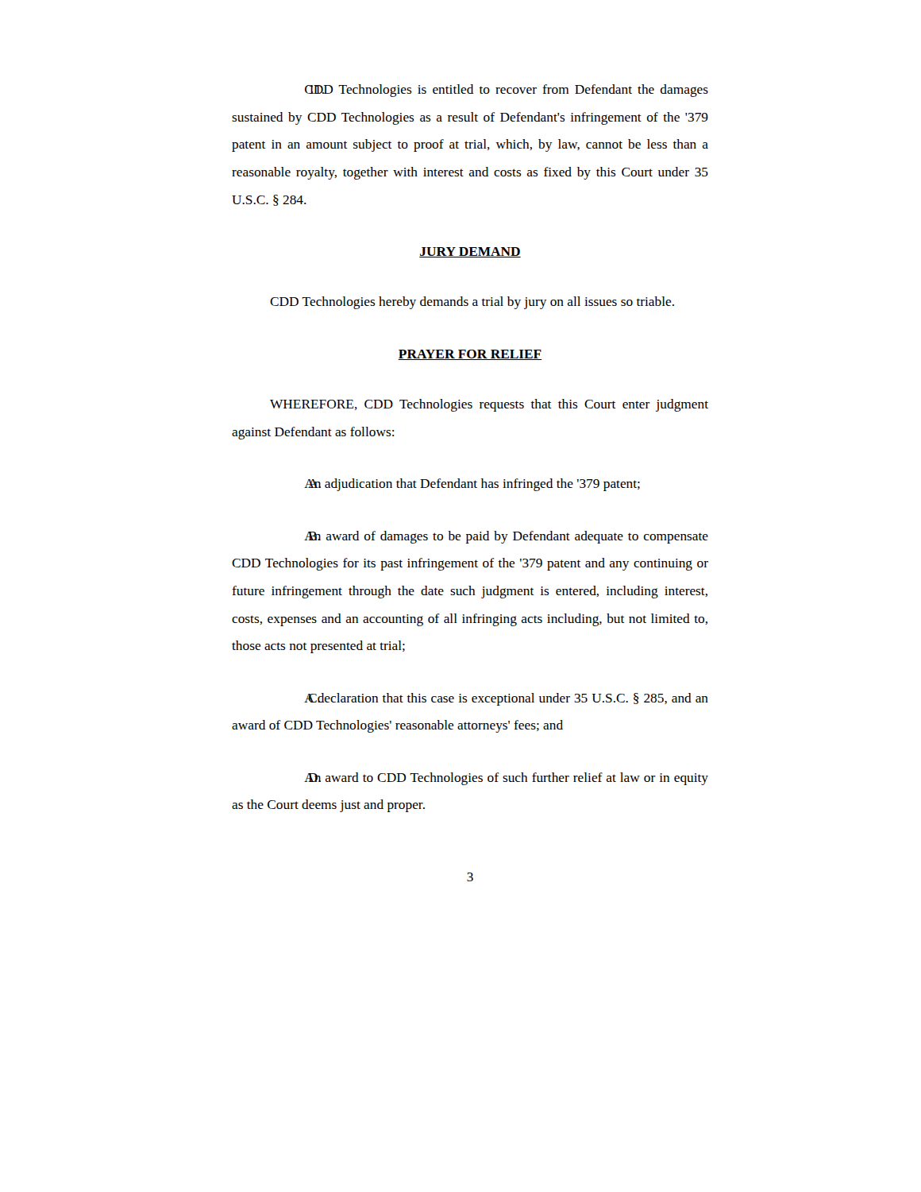11. CDD Technologies is entitled to recover from Defendant the damages sustained by CDD Technologies as a result of Defendant's infringement of the '379 patent in an amount subject to proof at trial, which, by law, cannot be less than a reasonable royalty, together with interest and costs as fixed by this Court under 35 U.S.C. § 284.
JURY DEMAND
CDD Technologies hereby demands a trial by jury on all issues so triable.
PRAYER FOR RELIEF
WHEREFORE, CDD Technologies requests that this Court enter judgment against Defendant as follows:
A. An adjudication that Defendant has infringed the '379 patent; B. An award of damages to be paid by Defendant adequate to compensate CDD Technologies for its past infringement of the '379 patent and any continuing or future infringement through the date such judgment is entered, including interest, costs, expenses and an accounting of all infringing acts including, but not limited to, those acts not presented at trial; C. A declaration that this case is exceptional under 35 U.S.C. § 285, and an award of CDD Technologies' reasonable attorneys' fees; and D. An award to CDD Technologies of such further relief at law or in equity as the Court deems just and proper.
3